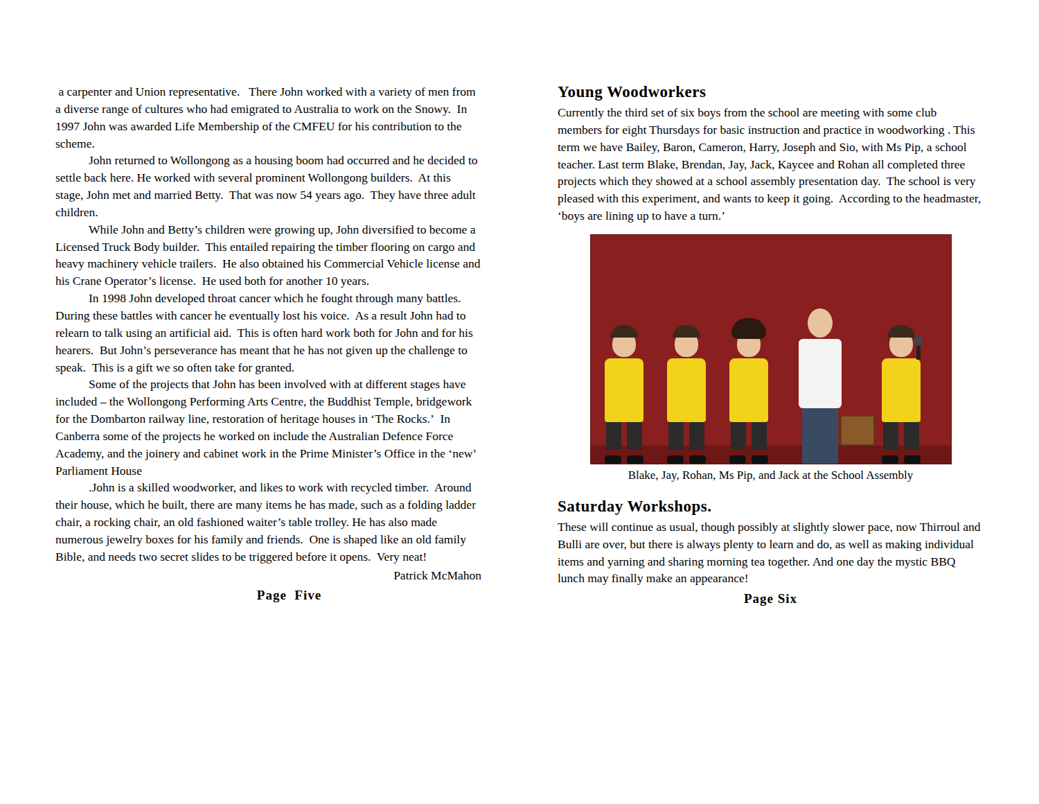a carpenter and Union representative. There John worked with a variety of men from a diverse range of cultures who had emigrated to Australia to work on the Snowy. In 1997 John was awarded Life Membership of the CMFEU for his contribution to the scheme.
John returned to Wollongong as a housing boom had occurred and he decided to settle back here. He worked with several prominent Wollongong builders. At this stage, John met and married Betty. That was now 54 years ago. They have three adult children.
While John and Betty’s children were growing up, John diversified to become a Licensed Truck Body builder. This entailed repairing the timber flooring on cargo and heavy machinery vehicle trailers. He also obtained his Commercial Vehicle license and his Crane Operator’s license. He used both for another 10 years.
In 1998 John developed throat cancer which he fought through many battles. During these battles with cancer he eventually lost his voice. As a result John had to relearn to talk using an artificial aid. This is often hard work both for John and for his hearers. But John’s perseverance has meant that he has not given up the challenge to speak. This is a gift we so often take for granted.
Some of the projects that John has been involved with at different stages have included – the Wollongong Performing Arts Centre, the Buddhist Temple, bridgework for the Dombarton railway line, restoration of heritage houses in ‘The Rocks.’ In Canberra some of the projects he worked on include the Australian Defence Force Academy, and the joinery and cabinet work in the Prime Minister’s Office in the ‘new’ Parliament House
.John is a skilled woodworker, and likes to work with recycled timber. Around their house, which he built, there are many items he has made, such as a folding ladder chair, a rocking chair, an old fashioned waiter’s table trolley. He has also made numerous jewelry boxes for his family and friends. One is shaped like an old family Bible, and needs two secret slides to be triggered before it opens. Very neat!
Patrick McMahon
Page Five
Young Woodworkers
Currently the third set of six boys from the school are meeting with some club members for eight Thursdays for basic instruction and practice in woodworking . This term we have Bailey, Baron, Cameron, Harry, Joseph and Sio, with Ms Pip, a school teacher. Last term Blake, Brendan, Jay, Jack, Kaycee and Rohan all completed three projects which they showed at a school assembly presentation day. The school is very pleased with this experiment, and wants to keep it going. According to the headmaster, ‘boys are lining up to have a turn.’
Blake, Jay, Rohan, Ms Pip, and Jack at the School Assembly
Saturday Workshops.
These will continue as usual, though possibly at slightly slower pace, now Thirroul and Bulli are over, but there is always plenty to learn and do, as well as making individual items and yarning and sharing morning tea together. And one day the mystic BBQ lunch may finally make an appearance!
Page Six